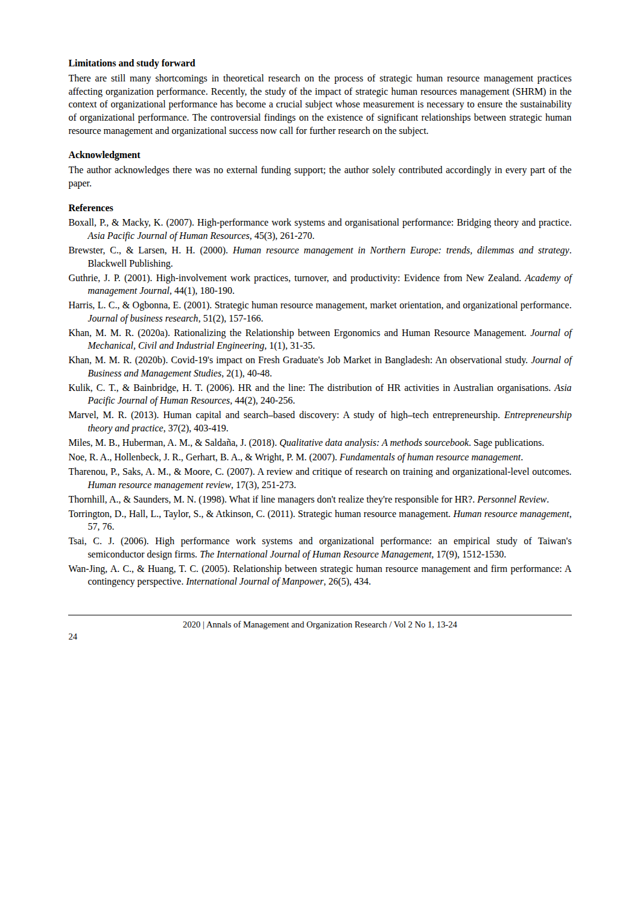Limitations and study forward
There are still many shortcomings in theoretical research on the process of strategic human resource management practices affecting organization performance. Recently, the study of the impact of strategic human resources management (SHRM) in the context of organizational performance has become a crucial subject whose measurement is necessary to ensure the sustainability of organizational performance. The controversial findings on the existence of significant relationships between strategic human resource management and organizational success now call for further research on the subject.
Acknowledgment
The author acknowledges there was no external funding support; the author solely contributed accordingly in every part of the paper.
References
Boxall, P., & Macky, K. (2007). High-performance work systems and organisational performance: Bridging theory and practice. Asia Pacific Journal of Human Resources, 45(3), 261-270.
Brewster, C., & Larsen, H. H. (2000). Human resource management in Northern Europe: trends, dilemmas and strategy. Blackwell Publishing.
Guthrie, J. P. (2001). High-involvement work practices, turnover, and productivity: Evidence from New Zealand. Academy of management Journal, 44(1), 180-190.
Harris, L. C., & Ogbonna, E. (2001). Strategic human resource management, market orientation, and organizational performance. Journal of business research, 51(2), 157-166.
Khan, M. M. R. (2020a). Rationalizing the Relationship between Ergonomics and Human Resource Management. Journal of Mechanical, Civil and Industrial Engineering, 1(1), 31-35.
Khan, M. M. R. (2020b). Covid-19's impact on Fresh Graduate's Job Market in Bangladesh: An observational study. Journal of Business and Management Studies, 2(1), 40-48.
Kulik, C. T., & Bainbridge, H. T. (2006). HR and the line: The distribution of HR activities in Australian organisations. Asia Pacific Journal of Human Resources, 44(2), 240-256.
Marvel, M. R. (2013). Human capital and search–based discovery: A study of high–tech entrepreneurship. Entrepreneurship theory and practice, 37(2), 403-419.
Miles, M. B., Huberman, A. M., & Saldaña, J. (2018). Qualitative data analysis: A methods sourcebook. Sage publications.
Noe, R. A., Hollenbeck, J. R., Gerhart, B. A., & Wright, P. M. (2007). Fundamentals of human resource management.
Tharenou, P., Saks, A. M., & Moore, C. (2007). A review and critique of research on training and organizational-level outcomes. Human resource management review, 17(3), 251-273.
Thornhill, A., & Saunders, M. N. (1998). What if line managers don't realize they're responsible for HR?. Personnel Review.
Torrington, D., Hall, L., Taylor, S., & Atkinson, C. (2011). Strategic human resource management. Human resource management, 57, 76.
Tsai, C. J. (2006). High performance work systems and organizational performance: an empirical study of Taiwan's semiconductor design firms. The International Journal of Human Resource Management, 17(9), 1512-1530.
Wan-Jing, A. C., & Huang, T. C. (2005). Relationship between strategic human resource management and firm performance: A contingency perspective. International Journal of Manpower, 26(5), 434.
2020 | Annals of Management and Organization Research / Vol 2 No 1, 13-24
24